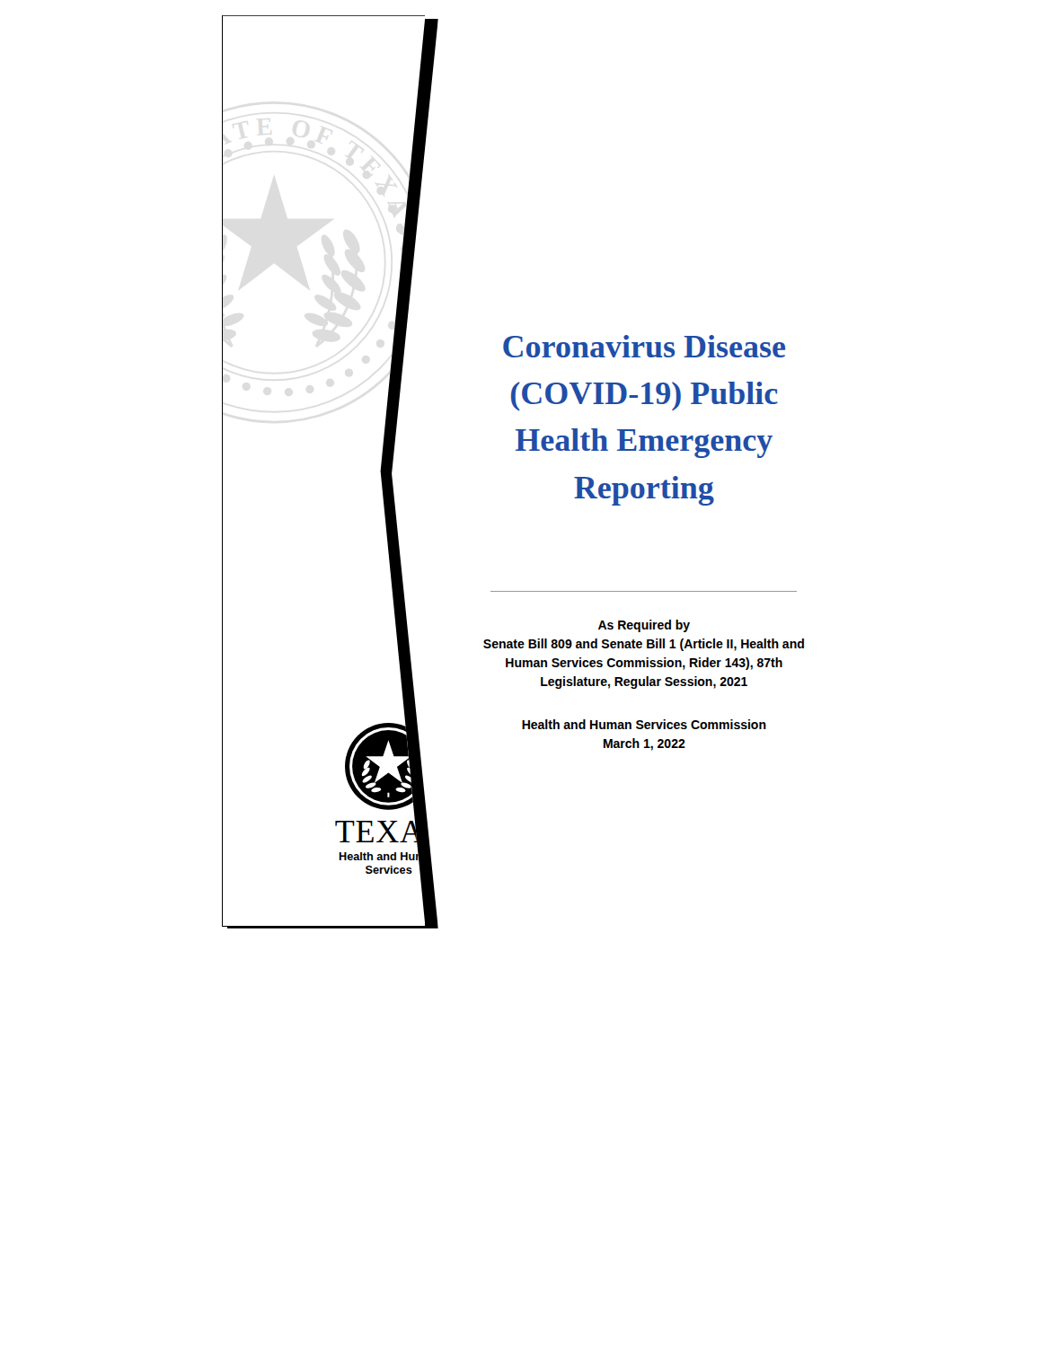THE STATE OF TEXAS
TEXAS
Health and Human
Services
Coronavirus Disease (COVID-19) Public Health Emergency Reporting
As Required by
Senate Bill 809 and Senate Bill 1 (Article II, Health and Human Services Commission, Rider 143), 87th Legislature, Regular Session, 2021
Health and Human Services Commission
March 1, 2022